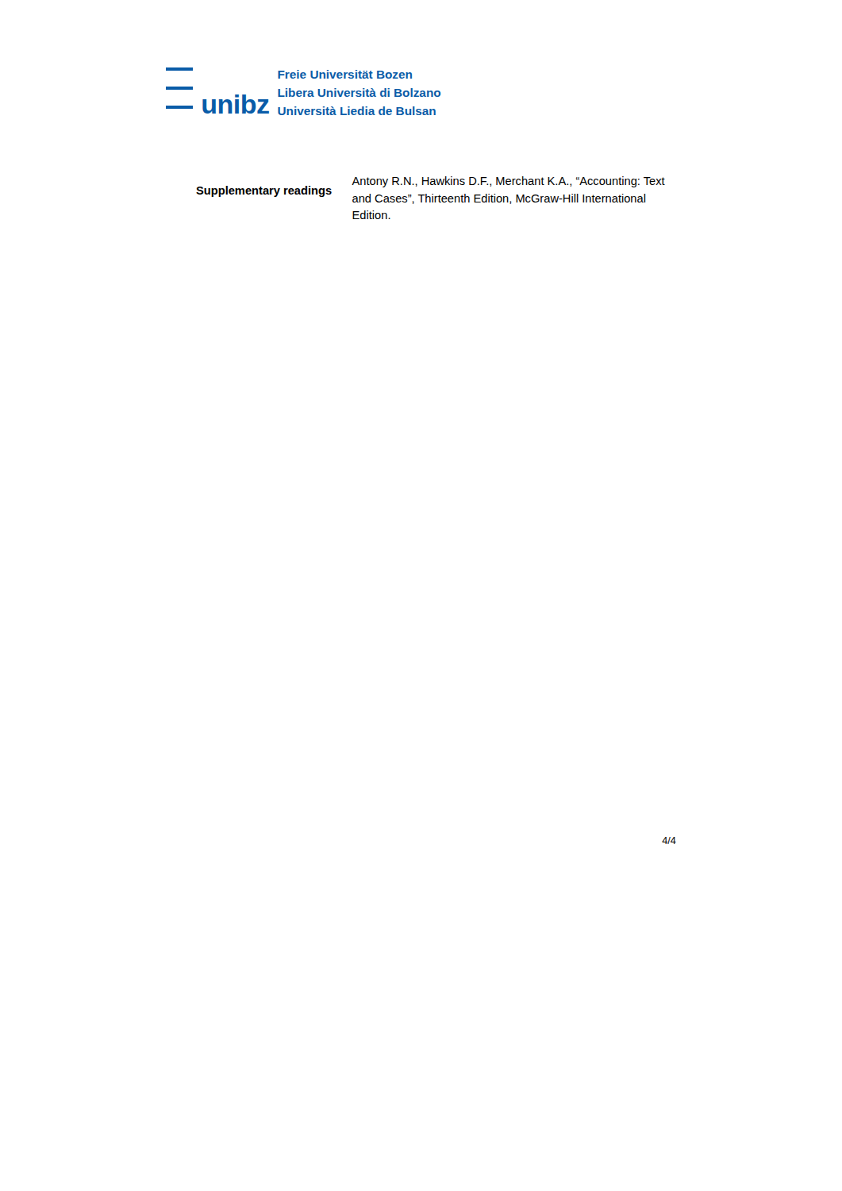unibz
Freie Universität Bozen Libera Università di Bolzano Università Liedia de Bulsan
Supplementary readings
Antony R.N., Hawkins D.F., Merchant K.A., “Accounting: Text and Cases”, Thirteenth Edition, McGraw-Hill International Edition.
4/4